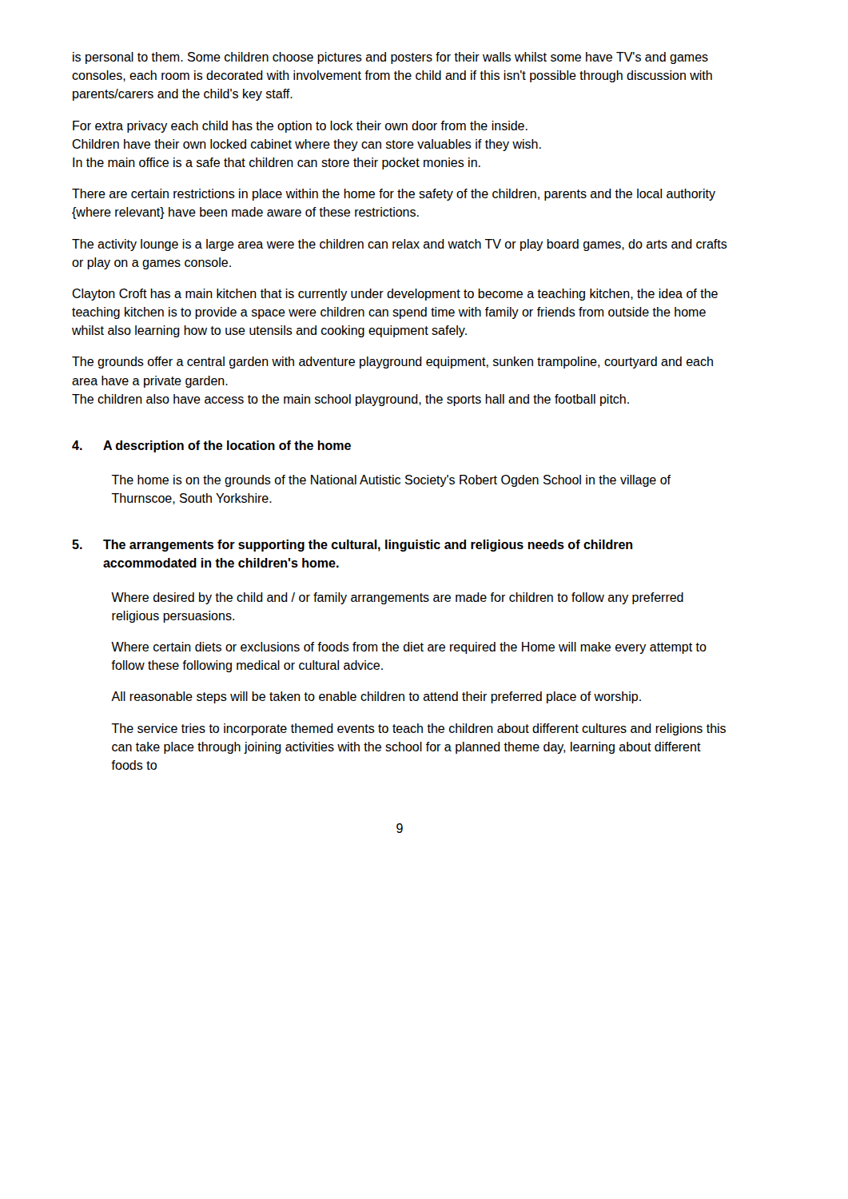is personal to them. Some children choose pictures and posters for their walls whilst some have TV's and games consoles, each room is decorated with involvement from the child and if this isn't possible through discussion with parents/carers and the child's key staff.
For extra privacy each child has the option to lock their own door from the inside.
Children have their own locked cabinet where they can store valuables if they wish.
In the main office is a safe that children can store their pocket monies in.
There are certain restrictions in place within the home for the safety of the children, parents and the local authority {where relevant} have been made aware of these restrictions.
The activity lounge is a large area were the children can relax and watch TV or play board games, do arts and crafts or play on a games console.
Clayton Croft has a main kitchen that is currently under development to become a teaching kitchen, the idea of the teaching kitchen is to provide a space were children can spend time with family or friends from outside the home whilst also learning how to use utensils and cooking equipment safely.
The grounds offer a central garden with adventure playground equipment, sunken trampoline, courtyard and each area have a private garden.
The children also have access to the main school playground, the sports hall and the football pitch.
4. A description of the location of the home
The home is on the grounds of the National Autistic Society's Robert Ogden School in the village of Thurnscoe, South Yorkshire.
5. The arrangements for supporting the cultural, linguistic and religious needs of children accommodated in the children's home.
Where desired by the child and / or family arrangements are made for children to follow any preferred religious persuasions.
Where certain diets or exclusions of foods from the diet are required the Home will make every attempt to follow these following medical or cultural advice.
All reasonable steps will be taken to enable children to attend their preferred place of worship.
The service tries to incorporate themed events to teach the children about different cultures and religions this can take place through joining activities with the school for a planned theme day, learning about different foods to
9